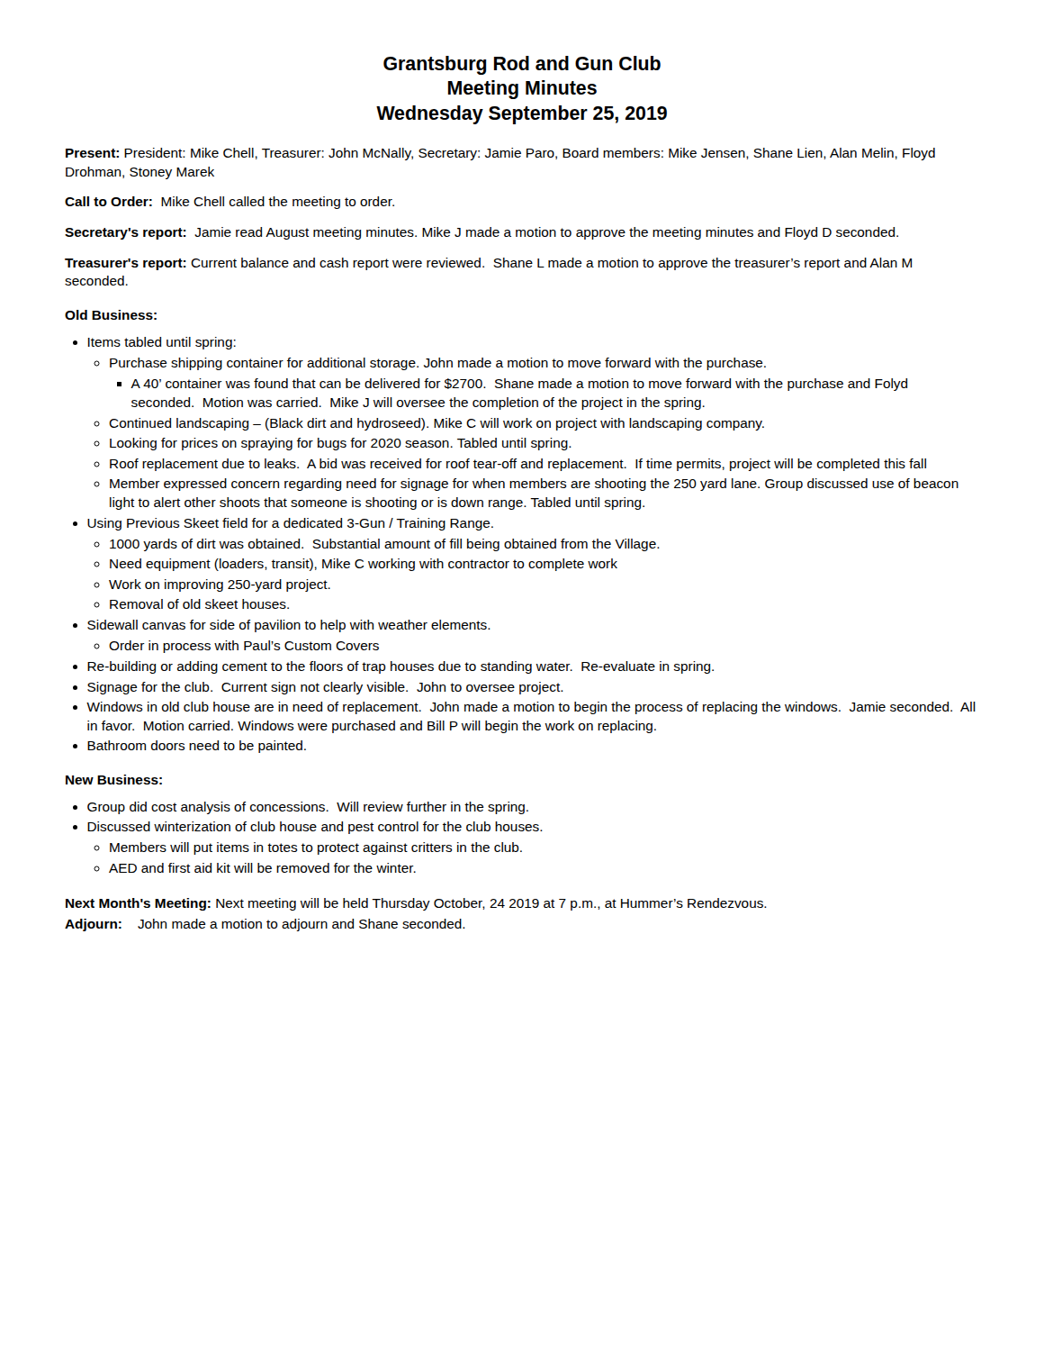Grantsburg Rod and Gun Club
Meeting Minutes
Wednesday September 25, 2019
Present: President: Mike Chell, Treasurer: John McNally, Secretary: Jamie Paro, Board members: Mike Jensen, Shane Lien, Alan Melin, Floyd Drohman, Stoney Marek
Call to Order: Mike Chell called the meeting to order.
Secretary's report: Jamie read August meeting minutes. Mike J made a motion to approve the meeting minutes and Floyd D seconded.
Treasurer's report: Current balance and cash report were reviewed. Shane L made a motion to approve the treasurer’s report and Alan M seconded.
Old Business:
Items tabled until spring:
Purchase shipping container for additional storage. John made a motion to move forward with the purchase.
A 40’ container was found that can be delivered for $2700. Shane made a motion to move forward with the purchase and Folyd seconded. Motion was carried. Mike J will oversee the completion of the project in the spring.
Continued landscaping – (Black dirt and hydroseed). Mike C will work on project with landscaping company.
Looking for prices on spraying for bugs for 2020 season. Tabled until spring.
Roof replacement due to leaks. A bid was received for roof tear-off and replacement. If time permits, project will be completed this fall
Member expressed concern regarding need for signage for when members are shooting the 250 yard lane. Group discussed use of beacon light to alert other shoots that someone is shooting or is down range. Tabled until spring.
Using Previous Skeet field for a dedicated 3-Gun / Training Range.
1000 yards of dirt was obtained. Substantial amount of fill being obtained from the Village.
Need equipment (loaders, transit), Mike C working with contractor to complete work
Work on improving 250-yard project.
Removal of old skeet houses.
Sidewall canvas for side of pavilion to help with weather elements.
Order in process with Paul’s Custom Covers
Re-building or adding cement to the floors of trap houses due to standing water. Re-evaluate in spring.
Signage for the club. Current sign not clearly visible. John to oversee project.
Windows in old club house are in need of replacement. John made a motion to begin the process of replacing the windows. Jamie seconded. All in favor. Motion carried. Windows were purchased and Bill P will begin the work on replacing.
Bathroom doors need to be painted.
New Business:
Group did cost analysis of concessions. Will review further in the spring.
Discussed winterization of club house and pest control for the club houses.
Members will put items in totes to protect against critters in the club.
AED and first aid kit will be removed for the winter.
Next Month's Meeting: Next meeting will be held Thursday October, 24 2019 at 7 p.m., at Hummer’s Rendezvous.
Adjourn: John made a motion to adjourn and Shane seconded.